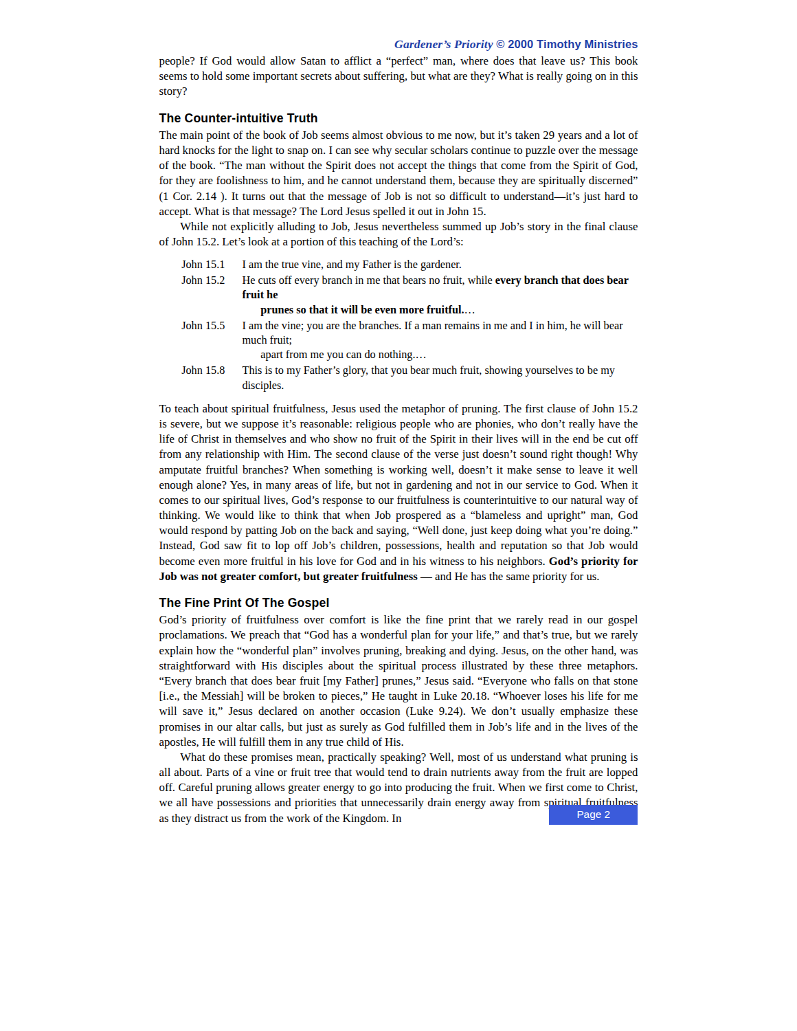Gardener’s Priority © 2000 Timothy Ministries
people? If God would allow Satan to afflict a “perfect” man, where does that leave us? This book seems to hold some important secrets about suffering, but what are they? What is really going on in this story?
The Counter-intuitive Truth
The main point of the book of Job seems almost obvious to me now, but it’s taken 29 years and a lot of hard knocks for the light to snap on. I can see why secular scholars continue to puzzle over the message of the book. “The man without the Spirit does not accept the things that come from the Spirit of God, for they are foolishness to him, and he cannot understand them, because they are spiritually discerned” (1 Cor. 2.14 ). It turns out that the message of Job is not so difficult to understand—it’s just hard to accept. What is that message? The Lord Jesus spelled it out in John 15.
While not explicitly alluding to Job, Jesus nevertheless summed up Job’s story in the final clause of John 15.2. Let’s look at a portion of this teaching of the Lord’s:
John 15.1
I am the true vine, and my Father is the gardener.
John 15.2
He cuts off every branch in me that bears no fruit, while every branch that does bear fruit he prunes so that it will be even more fruitful.…
John 15.5
I am the vine; you are the branches. If a man remains in me and I in him, he will bear much fruit; apart from me you can do nothing.…
John 15.8
This is to my Father’s glory, that you bear much fruit, showing yourselves to be my disciples.
To teach about spiritual fruitfulness, Jesus used the metaphor of pruning. The first clause of John 15.2 is severe, but we suppose it’s reasonable: religious people who are phonies, who don’t really have the life of Christ in themselves and who show no fruit of the Spirit in their lives will in the end be cut off from any relationship with Him. The second clause of the verse just doesn’t sound right though! Why amputate fruitful branches? When something is working well, doesn’t it make sense to leave it well enough alone? Yes, in many areas of life, but not in gardening and not in our service to God. When it comes to our spiritual lives, God’s response to our fruitfulness is counterintuitive to our natural way of thinking. We would like to think that when Job prospered as a “blameless and upright” man, God would respond by patting Job on the back and saying, “Well done, just keep doing what you’re doing.” Instead, God saw fit to lop off Job’s children, possessions, health and reputation so that Job would become even more fruitful in his love for God and in his witness to his neighbors. God’s priority for Job was not greater comfort, but greater fruitfulness — and He has the same priority for us.
The Fine Print Of The Gospel
God’s priority of fruitfulness over comfort is like the fine print that we rarely read in our gospel proclamations. We preach that “God has a wonderful plan for your life,” and that’s true, but we rarely explain how the “wonderful plan” involves pruning, breaking and dying. Jesus, on the other hand, was straightforward with His disciples about the spiritual process illustrated by these three metaphors. “Every branch that does bear fruit [my Father] prunes,” Jesus said. “Everyone who falls on that stone [i.e., the Messiah] will be broken to pieces,” He taught in Luke 20.18. “Whoever loses his life for me will save it,” Jesus declared on another occasion (Luke 9.24). We don’t usually emphasize these promises in our altar calls, but just as surely as God fulfilled them in Job’s life and in the lives of the apostles, He will fulfill them in any true child of His.
What do these promises mean, practically speaking? Well, most of us understand what pruning is all about. Parts of a vine or fruit tree that would tend to drain nutrients away from the fruit are lopped off. Careful pruning allows greater energy to go into producing the fruit. When we first come to Christ, we all have possessions and priorities that unnecessarily drain energy away from spiritual fruitfulness as they distract us from the work of the Kingdom. In
Page 2